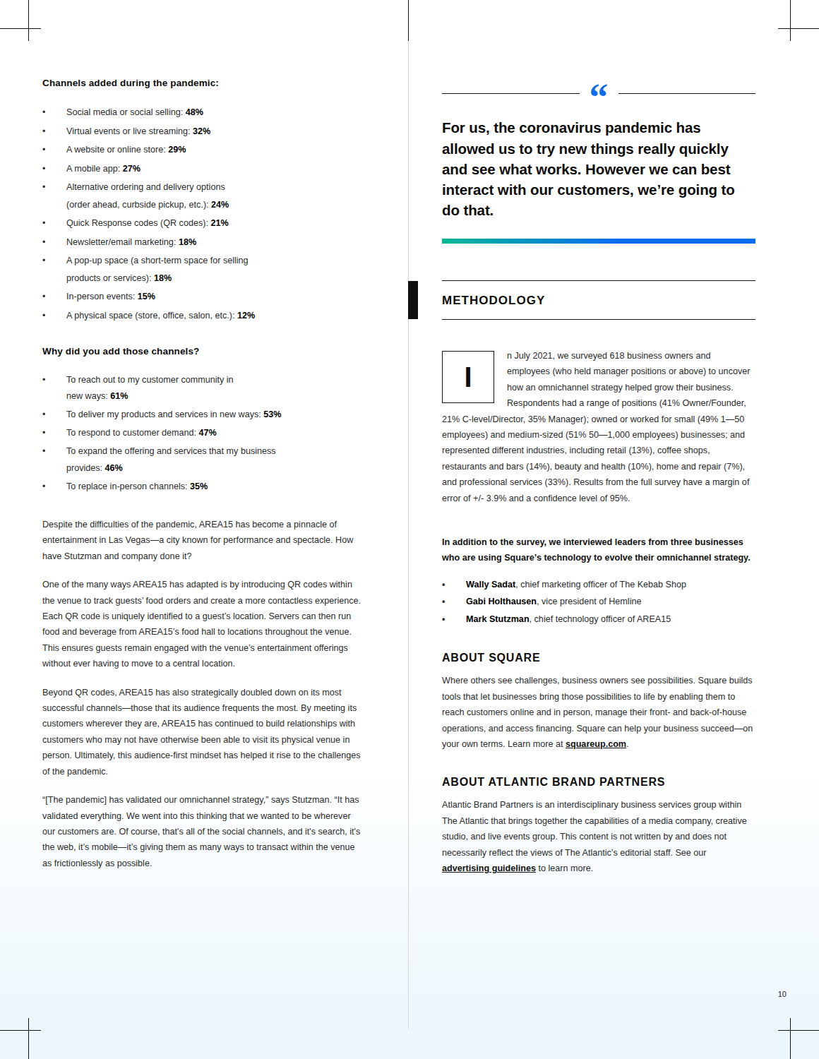Channels added during the pandemic:
Social media or social selling: 48%
Virtual events or live streaming: 32%
A website or online store: 29%
A mobile app: 27%
Alternative ordering and delivery options
(order ahead, curbside pickup, etc.): 24%
Quick Response codes (QR codes): 21%
Newsletter/email marketing: 18%
A pop-up space (a short-term space for selling
products or services): 18%
In-person events: 15%
A physical space (store, office, salon, etc.): 12%
Why did you add those channels?
To reach out to my customer community in
new ways: 61%
To deliver my products and services in new ways: 53%
To respond to customer demand: 47%
To expand the offering and services that my business
provides: 46%
To replace in-person channels: 35%
Despite the difficulties of the pandemic, AREA15 has become a pinnacle of entertainment in Las Vegas—a city known for performance and spectacle. How have Stutzman and company done it?
One of the many ways AREA15 has adapted is by introducing QR codes within the venue to track guests’ food orders and create a more contactless experience. Each QR code is uniquely identified to a guest’s location. Servers can then run food and beverage from AREA15’s food hall to locations throughout the venue. This ensures guests remain engaged with the venue’s entertainment offerings without ever having to move to a central location.
Beyond QR codes, AREA15 has also strategically doubled down on its most successful channels—those that its audience frequents the most. By meeting its customers wherever they are, AREA15 has continued to build relationships with customers who may not have otherwise been able to visit its physical venue in person. Ultimately, this audience-first mindset has helped it rise to the challenges of the pandemic.
“[The pandemic] has validated our omnichannel strategy,” says Stutzman. “It has validated everything. We went into this thinking that we wanted to be wherever our customers are. Of course, that's all of the social channels, and it's search, it's the web, it’s mobile—it’s giving them as many ways to transact within the venue as frictionlessly as possible.
“
For us, the coronavirus pandemic has allowed us to try new things really quickly and see what works. However we can best interact with our customers, we’re going to do that.
METHODOLOGY
I
n July 2021, we surveyed 618 business owners and employees (who held manager positions or above) to uncover how an omnichannel strategy helped grow their business. Respondents had a range of positions (41% Owner/Founder, 21% C-level/Director, 35% Manager); owned or worked for small (49% 1—50 employees) and medium-sized (51% 50—1,000 employees) businesses; and represented different industries, including retail (13%), coffee shops, restaurants and bars (14%), beauty and health (10%), home and repair (7%), and professional services (33%). Results from the full survey have a margin of error of +/- 3.9% and a confidence level of 95%.
In addition to the survey, we interviewed leaders from three businesses who are using Square’s technology to evolve their omnichannel strategy.
Wally Sadat, chief marketing officer of The Kebab Shop
Gabi Holthausen, vice president of Hemline
Mark Stutzman, chief technology officer of AREA15
ABOUT SQUARE
Where others see challenges, business owners see possibilities. Square builds tools that let businesses bring those possibilities to life by enabling them to reach customers online and in person, manage their front- and back-of-house operations, and access financing. Square can help your business succeed—on your own terms. Learn more at squareup.com.
ABOUT ATLANTIC BRAND PARTNERS
Atlantic Brand Partners is an interdisciplinary business services group within The Atlantic that brings together the capabilities of a media company, creative studio, and live events group. This content is not written by and does not necessarily reflect the views of The Atlantic’s editorial staff. See our advertising guidelines to learn more.
10